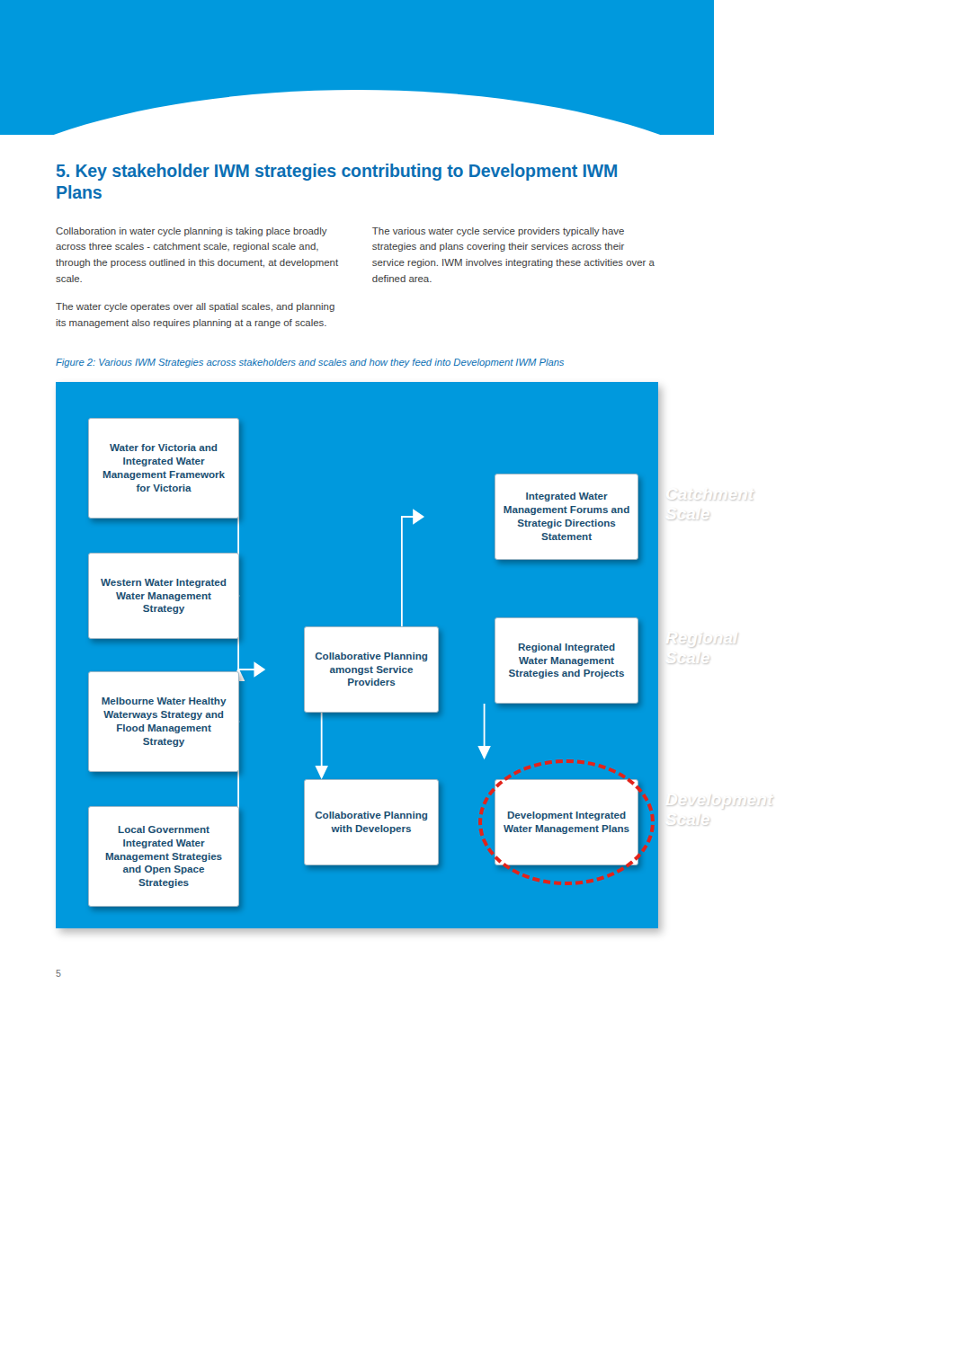5. Key stakeholder IWM strategies contributing to Development IWM Plans
Collaboration in water cycle planning is taking place broadly across three scales - catchment scale, regional scale and, through the process outlined in this document, at development scale.
The water cycle operates over all spatial scales, and planning its management also requires planning at a range of scales.
The various water cycle service providers typically have strategies and plans covering their services across their service region. IWM involves integrating these activities over a defined area.
Figure 2: Various IWM Strategies across stakeholders and scales and how they feed into Development IWM Plans
Water for Victoria and Integrated Water Management Framework for Victoria
Western Water Integrated Water Management Strategy
Melbourne Water Healthy Waterways Strategy and Flood Management Strategy
Local Government Integrated Water Management Strategies and Open Space Strategies
Collaborative Planning amongst Service Providers
Collaborative Planning with Developers
Integrated Water Management Forums and Strategic Directions Statement
Regional Integrated Water Management Strategies and Projects
Development Integrated Water Management Plans
Catchment
Scale
Regional
Scale
Development
Scale
5